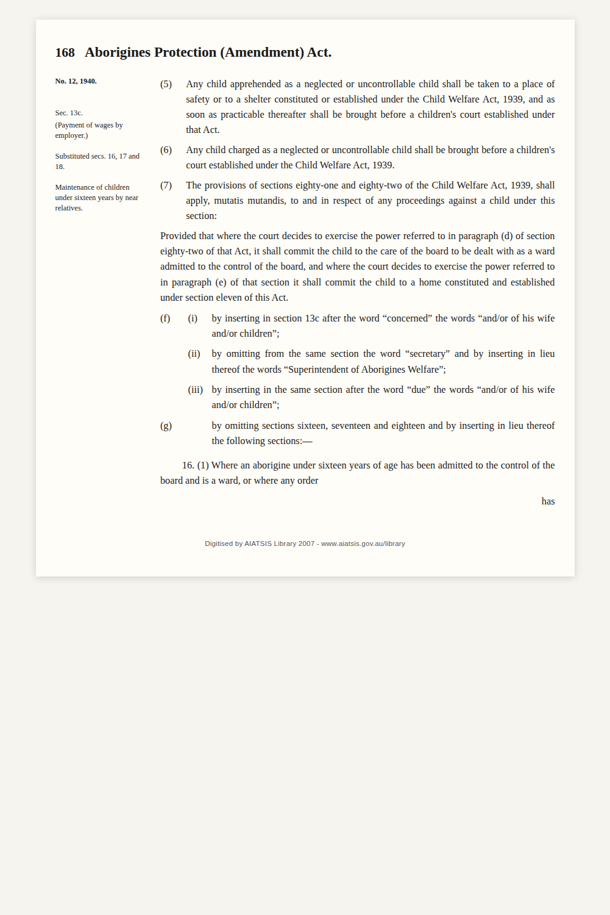168
Aborigines Protection (Amendment) Act.
No. 12, 1940.
Sec. 13c.
(Payment of wages by employer.)
Substituted secs. 16, 17 and 18.
Maintenance of children under sixteen years by near relatives.
(5)
Any child apprehended as a neglected or uncontrollable child shall be taken to a place of safety or to a shelter constituted or established under the Child Welfare Act, 1939, and as soon as practicable thereafter shall be brought before a children's court established under that Act.
(6)
Any child charged as a neglected or uncontrollable child shall be brought before a children's court established under the Child Welfare Act, 1939.
(7)
The provisions of sections eighty-one and eighty-two of the Child Welfare Act, 1939, shall apply, mutatis mutandis, to and in respect of any proceedings against a child under this section:
Provided that where the court decides to exercise the power referred to in paragraph (d) of section eighty-two of that Act, it shall commit the child to the care of the board to be dealt with as a ward admitted to the control of the board, and where the court decides to exercise the power referred to in paragraph (e) of that section it shall commit the child to a home constituted and established under section eleven of this Act.
(f)
(i)
by inserting in section 13c after the word “concerned” the words “and/or of his wife and/or children”;
(ii)
by omitting from the same section the word “secretary” and by inserting in lieu thereof the words “Superintendent of Aborigines Welfare”;
(iii)
by inserting in the same section after the word “due” the words “and/or of his wife and/or children”;
(g)
by omitting sections sixteen, seventeen and eighteen and by inserting in lieu thereof the following sections:—
16. (1) Where an aborigine under sixteen years of age has been admitted to the control of the board and is a ward, or where any order
has
Digitised by AIATSIS Library 2007 - www.aiatsis.gov.au/library